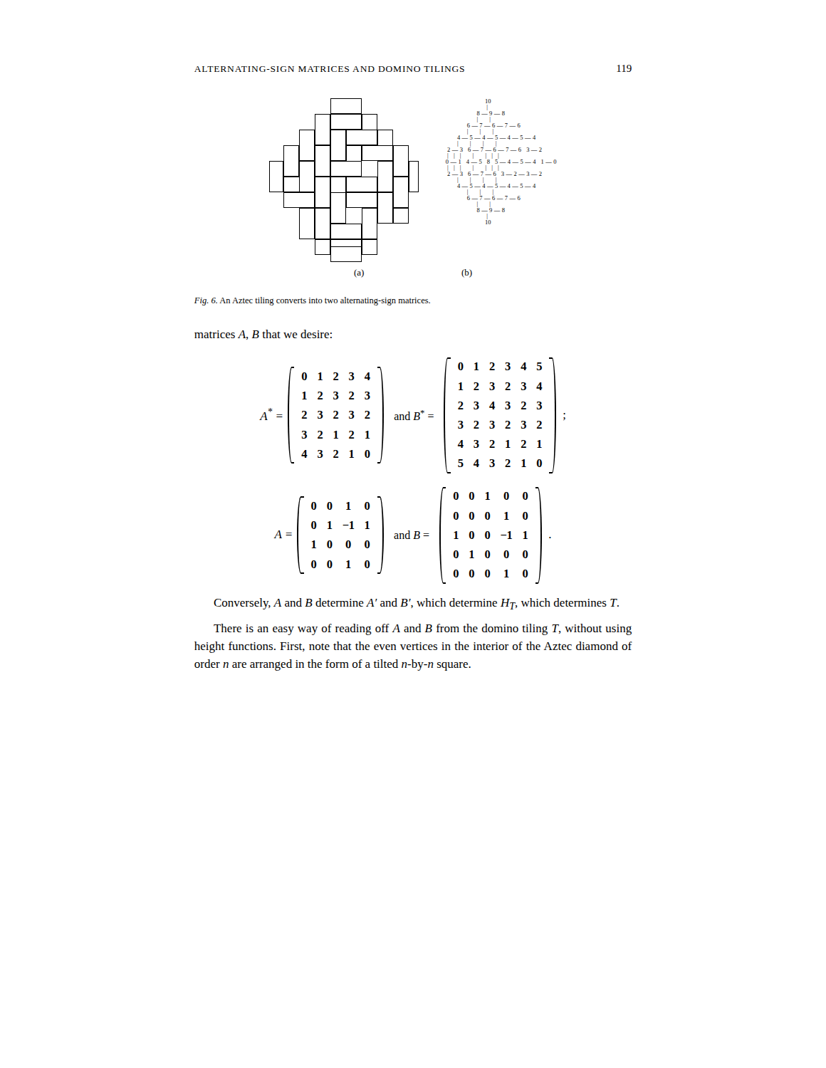Alternating-sign matrices and domino tilings 119
10 | 8 — 9 — 8 | | 6 — 7 — 6 — 7 — 6 | | | 4 — 5 — 4 — 5 — 4 — 5 — 4 | | | | 2 — 3 6 — 7 — 6 — 7 — 6 3 — 2 | | | | | | | 0 — 1 4 — 5 8 5 — 4 — 5 — 4 1 — 0 | | | | | | | 2 — 3 6 — 7 — 6 3 — 2 — 3 — 2 | | | | 4 — 5 — 4 — 5 — 4 — 5 — 4 | | | 6 — 7 — 6 — 7 — 6 | | 8 — 9 — 8 | 10
(a) (b)
Fig. 6. An Aztec tiling converts into two alternating-sign matrices.
matrices A, B that we desire:
A* =
| 0 | 1 | 2 | 3 | 4 |
| 1 | 2 | 3 | 2 | 3 |
| 2 | 3 | 2 | 3 | 2 |
| 3 | 2 | 1 | 2 | 1 |
| 4 | 3 | 2 | 1 | 0 |
and B* =
| 0 | 1 | 2 | 3 | 4 | 5 |
| 1 | 2 | 3 | 2 | 3 | 4 |
| 2 | 3 | 4 | 3 | 2 | 3 |
| 3 | 2 | 3 | 2 | 3 | 2 |
| 4 | 3 | 2 | 1 | 2 | 1 |
| 5 | 4 | 3 | 2 | 1 | 0 |
;
A =
| 0 | 0 | 1 | 0 |
| 0 | 1 | −1 | 1 |
| 1 | 0 | 0 | 0 |
| 0 | 0 | 1 | 0 |
and B =
| 0 | 0 | 1 | 0 | 0 |
| 0 | 0 | 0 | 1 | 0 |
| 1 | 0 | 0 | −1 | 1 |
| 0 | 1 | 0 | 0 | 0 |
| 0 | 0 | 0 | 1 | 0 |
.
Conversely, A and B determine A′ and B′, which determine HT, which determines T.
There is an easy way of reading off A and B from the domino tiling T, without using height functions. First, note that the even vertices in the interior of the Aztec diamond of order n are arranged in the form of a tilted n-by-n square.